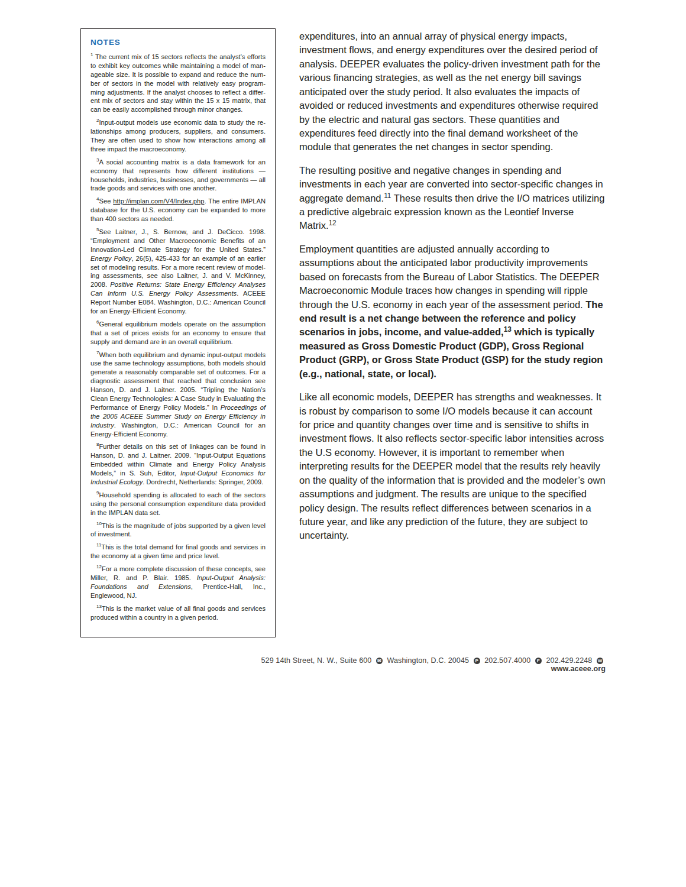Notes
1 The current mix of 15 sectors reflects the analyst’s efforts to exhibit key outcomes while maintaining a model of manageable size. It is possible to expand and reduce the number of sectors in the model with relatively easy programming adjustments. If the analyst chooses to reflect a different mix of sectors and stay within the 15 x 15 matrix, that can be easily accomplished through minor changes.
2Input-output models use economic data to study the relationships among producers, suppliers, and consumers. They are often used to show how interactions among all three impact the macroeconomy.
3A social accounting matrix is a data framework for an economy that represents how different institutions — households, industries, businesses, and governments — all trade goods and services with one another.
4See http://implan.com/V4/Index.php. The entire IMPLAN database for the U.S. economy can be expanded to more than 400 sectors as needed.
5See Laitner, J., S. Bernow, and J. DeCicco. 1998. “Employment and Other Macroeconomic Benefits of an Innovation-Led Climate Strategy for the United States.” Energy Policy, 26(5), 425-433 for an example of an earlier set of modeling results. For a more recent review of modeling assessments, see also Laitner, J. and V. McKinney, 2008. Positive Returns: State Energy Efficiency Analyses Can Inform U.S. Energy Policy Assessments. ACEEE Report Number E084. Washington, D.C.: American Council for an Energy-Efficient Economy.
6General equilibrium models operate on the assumption that a set of prices exists for an economy to ensure that supply and demand are in an overall equilibrium.
7When both equilibrium and dynamic input-output models use the same technology assumptions, both models should generate a reasonably comparable set of outcomes. For a diagnostic assessment that reached that conclusion see Hanson, D. and J. Laitner. 2005. “Tripling the Nation’s Clean Energy Technologies: A Case Study in Evaluating the Performance of Energy Policy Models.” In Proceedings of the 2005 ACEEE Summer Study on Energy Efficiency in Industry. Washington, D.C.: American Council for an Energy-Efficient Economy.
8Further details on this set of linkages can be found in Hanson, D. and J. Laitner. 2009. “Input-Output Equations Embedded within Climate and Energy Policy Analysis Models,” in S. Suh, Editor, Input-Output Economics for Industrial Ecology. Dordrecht, Netherlands: Springer, 2009.
9Household spending is allocated to each of the sectors using the personal consumption expenditure data provided in the IMPLAN data set.
10This is the magnitude of jobs supported by a given level of investment.
11This is the total demand for final goods and services in the economy at a given time and price level.
12For a more complete discussion of these concepts, see Miller, R. and P. Blair. 1985. Input-Output Analysis: Foundations and Extensions, Prentice-Hall, Inc., Englewood, NJ.
13This is the market value of all final goods and services produced within a country in a given period.
expenditures, into an annual array of physical energy impacts, investment flows, and energy expenditures over the desired period of analysis. DEEPER evaluates the policy-driven investment path for the various financing strategies, as well as the net energy bill savings anticipated over the study period. It also evaluates the impacts of avoided or reduced investments and expenditures otherwise required by the electric and natural gas sectors. These quantities and expenditures feed directly into the final demand worksheet of the module that generates the net changes in sector spending.
The resulting positive and negative changes in spending and investments in each year are converted into sector-specific changes in aggregate demand.11 These results then drive the I/O matrices utilizing a predictive algebraic expression known as the Leontief Inverse Matrix.12
Employment quantities are adjusted annually according to assumptions about the anticipated labor productivity improvements based on forecasts from the Bureau of Labor Statistics. The DEEPER Macroeconomic Module traces how changes in spending will ripple through the U.S. economy in each year of the assessment period. The end result is a net change between the reference and policy scenarios in jobs, income, and value-added,13 which is typically measured as Gross Domestic Product (GDP), Gross Regional Product (GRP), or Gross State Product (GSP) for the study region (e.g., national, state, or local).
Like all economic models, DEEPER has strengths and weaknesses. It is robust by comparison to some I/O models because it can account for price and quantity changes over time and is sensitive to shifts in investment flows. It also reflects sector-specific labor intensities across the U.S economy. However, it is important to remember when interpreting results for the DEEPER model that the results rely heavily on the quality of the information that is provided and the modeler’s own assumptions and judgment. The results are unique to the specified policy design. The results reflect differences between scenarios in a future year, and like any prediction of the future, they are subject to uncertainty.
529 14th Street, N. W., Suite 600 ✉ Washington, D.C. 20045 P 202.507.4000 F 202.429.2248 W www.aceee.org